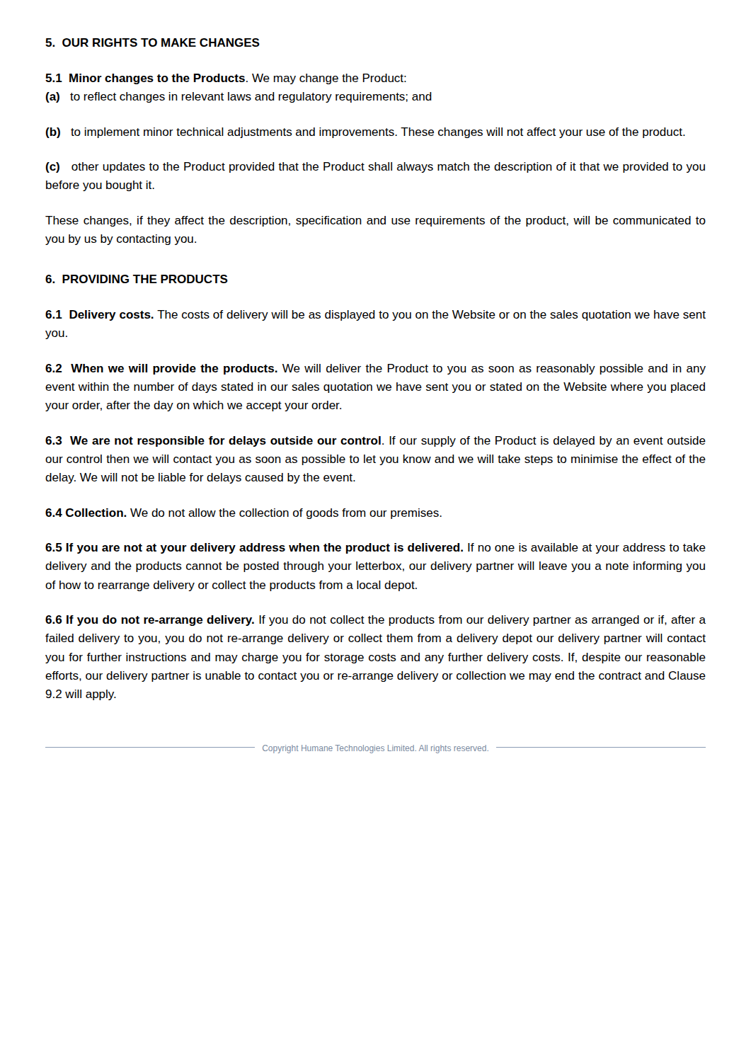5. OUR RIGHTS TO MAKE CHANGES
5.1 Minor changes to the Products. We may change the Product:
(a) to reflect changes in relevant laws and regulatory requirements; and
(b) to implement minor technical adjustments and improvements. These changes will not affect your use of the product.
(c) other updates to the Product provided that the Product shall always match the description of it that we provided to you before you bought it.
These changes, if they affect the description, specification and use requirements of the product, will be communicated to you by us by contacting you.
6. PROVIDING THE PRODUCTS
6.1 Delivery costs. The costs of delivery will be as displayed to you on the Website or on the sales quotation we have sent you.
6.2 When we will provide the products. We will deliver the Product to you as soon as reasonably possible and in any event within the number of days stated in our sales quotation we have sent you or stated on the Website where you placed your order, after the day on which we accept your order.
6.3 We are not responsible for delays outside our control. If our supply of the Product is delayed by an event outside our control then we will contact you as soon as possible to let you know and we will take steps to minimise the effect of the delay. We will not be liable for delays caused by the event.
6.4 Collection. We do not allow the collection of goods from our premises.
6.5 If you are not at your delivery address when the product is delivered. If no one is available at your address to take delivery and the products cannot be posted through your letterbox, our delivery partner will leave you a note informing you of how to rearrange delivery or collect the products from a local depot.
6.6 If you do not re-arrange delivery. If you do not collect the products from our delivery partner as arranged or if, after a failed delivery to you, you do not re-arrange delivery or collect them from a delivery depot our delivery partner will contact you for further instructions and may charge you for storage costs and any further delivery costs. If, despite our reasonable efforts, our delivery partner is unable to contact you or re-arrange delivery or collection we may end the contract and Clause 9.2 will apply.
Copyright Humane Technologies Limited. All rights reserved.